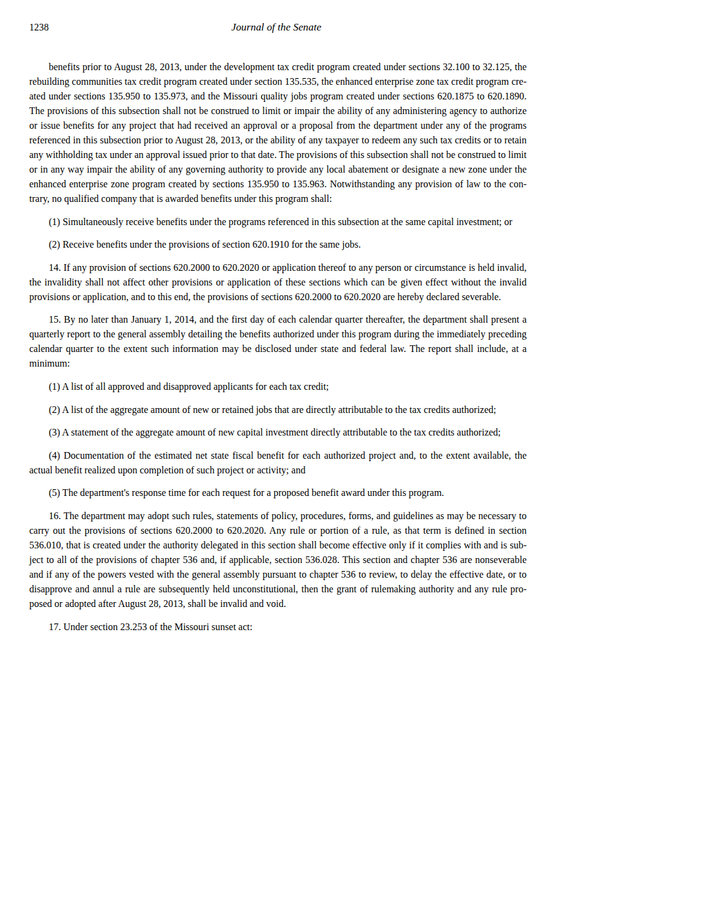1238
Journal of the Senate
benefits prior to August 28, 2013, under the development tax credit program created under sections 32.100 to 32.125, the rebuilding communities tax credit program created under section 135.535, the enhanced enterprise zone tax credit program created under sections 135.950 to 135.973, and the Missouri quality jobs program created under sections 620.1875 to 620.1890. The provisions of this subsection shall not be construed to limit or impair the ability of any administering agency to authorize or issue benefits for any project that had received an approval or a proposal from the department under any of the programs referenced in this subsection prior to August 28, 2013, or the ability of any taxpayer to redeem any such tax credits or to retain any withholding tax under an approval issued prior to that date. The provisions of this subsection shall not be construed to limit or in any way impair the ability of any governing authority to provide any local abatement or designate a new zone under the enhanced enterprise zone program created by sections 135.950 to 135.963. Notwithstanding any provision of law to the contrary, no qualified company that is awarded benefits under this program shall:
(1) Simultaneously receive benefits under the programs referenced in this subsection at the same capital investment; or
(2) Receive benefits under the provisions of section 620.1910 for the same jobs.
14. If any provision of sections 620.2000 to 620.2020 or application thereof to any person or circumstance is held invalid, the invalidity shall not affect other provisions or application of these sections which can be given effect without the invalid provisions or application, and to this end, the provisions of sections 620.2000 to 620.2020 are hereby declared severable.
15. By no later than January 1, 2014, and the first day of each calendar quarter thereafter, the department shall present a quarterly report to the general assembly detailing the benefits authorized under this program during the immediately preceding calendar quarter to the extent such information may be disclosed under state and federal law. The report shall include, at a minimum:
(1) A list of all approved and disapproved applicants for each tax credit;
(2) A list of the aggregate amount of new or retained jobs that are directly attributable to the tax credits authorized;
(3) A statement of the aggregate amount of new capital investment directly attributable to the tax credits authorized;
(4) Documentation of the estimated net state fiscal benefit for each authorized project and, to the extent available, the actual benefit realized upon completion of such project or activity; and
(5) The department's response time for each request for a proposed benefit award under this program.
16. The department may adopt such rules, statements of policy, procedures, forms, and guidelines as may be necessary to carry out the provisions of sections 620.2000 to 620.2020. Any rule or portion of a rule, as that term is defined in section 536.010, that is created under the authority delegated in this section shall become effective only if it complies with and is subject to all of the provisions of chapter 536 and, if applicable, section 536.028. This section and chapter 536 are nonseverable and if any of the powers vested with the general assembly pursuant to chapter 536 to review, to delay the effective date, or to disapprove and annul a rule are subsequently held unconstitutional, then the grant of rulemaking authority and any rule proposed or adopted after August 28, 2013, shall be invalid and void.
17. Under section 23.253 of the Missouri sunset act: